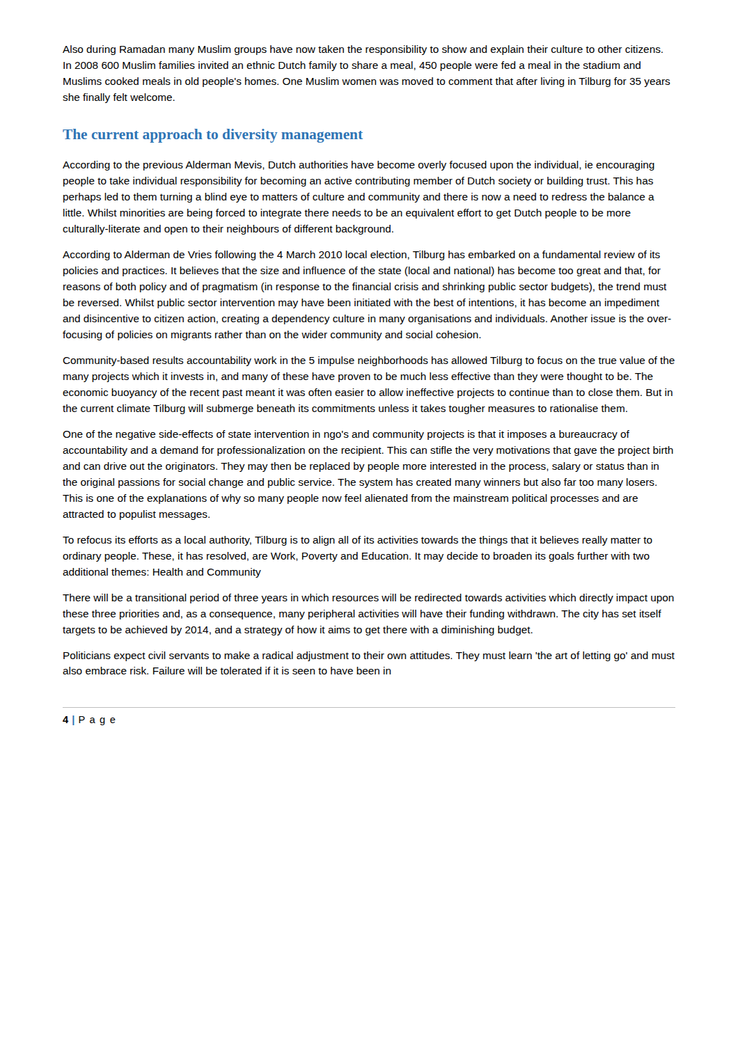Also during Ramadan many Muslim groups have now taken the responsibility to show and explain their culture to other citizens. In 2008 600 Muslim families invited an ethnic Dutch family to share a meal, 450 people were fed a meal in the stadium and Muslims cooked meals in old people's homes. One Muslim women was moved to comment that after living in Tilburg for 35 years she finally felt welcome.
The current approach to diversity management
According to the previous Alderman Mevis, Dutch authorities have become overly focused upon the individual, ie encouraging people to take individual responsibility for becoming an active contributing member of Dutch society or building trust. This has perhaps led to them turning a blind eye to matters of culture and community and there is now a need to redress the balance a little. Whilst minorities are being forced to integrate there needs to be an equivalent effort to get Dutch people to be more culturally-literate and open to their neighbours of different background.
According to Alderman de Vries following the 4 March 2010 local election, Tilburg has embarked on a fundamental review of its policies and practices. It believes that the size and influence of the state (local and national) has become too great and that, for reasons of both policy and of pragmatism (in response to the financial crisis and shrinking public sector budgets), the trend must be reversed. Whilst public sector intervention may have been initiated with the best of intentions, it has become an impediment and disincentive to citizen action, creating a dependency culture in many organisations and individuals. Another issue is the over-focusing of policies on migrants rather than on the wider community and social cohesion.
Community-based results accountability work in the 5 impulse neighborhoods has allowed Tilburg to focus on the true value of the many projects which it invests in, and many of these have proven to be much less effective than they were thought to be. The economic buoyancy of the recent past meant it was often easier to allow ineffective projects to continue than to close them. But in the current climate Tilburg will submerge beneath its commitments unless it takes tougher measures to rationalise them.
One of the negative side-effects of state intervention in ngo's and community projects is that it imposes a bureaucracy of accountability and a demand for professionalization on the recipient. This can stifle the very motivations that gave the project birth and can drive out the originators. They may then be replaced by people more interested in the process, salary or status than in the original passions for social change and public service. The system has created many winners but also far too many losers. This is one of the explanations of why so many people now feel alienated from the mainstream political processes and are attracted to populist messages.
To refocus its efforts as a local authority, Tilburg is to align all of its activities towards the things that it believes really matter to ordinary people. These, it has resolved, are Work, Poverty and Education. It may decide to broaden its goals further with two additional themes: Health and Community
There will be a transitional period of three years in which resources will be redirected towards activities which directly impact upon these three priorities and, as a consequence, many peripheral activities will have their funding withdrawn. The city has set itself targets to be achieved by 2014, and a strategy of how it aims to get there with a diminishing budget.
Politicians expect civil servants to make a radical adjustment to their own attitudes. They must learn 'the art of letting go' and must also embrace risk. Failure will be tolerated if it is seen to have been in
4|P a g e